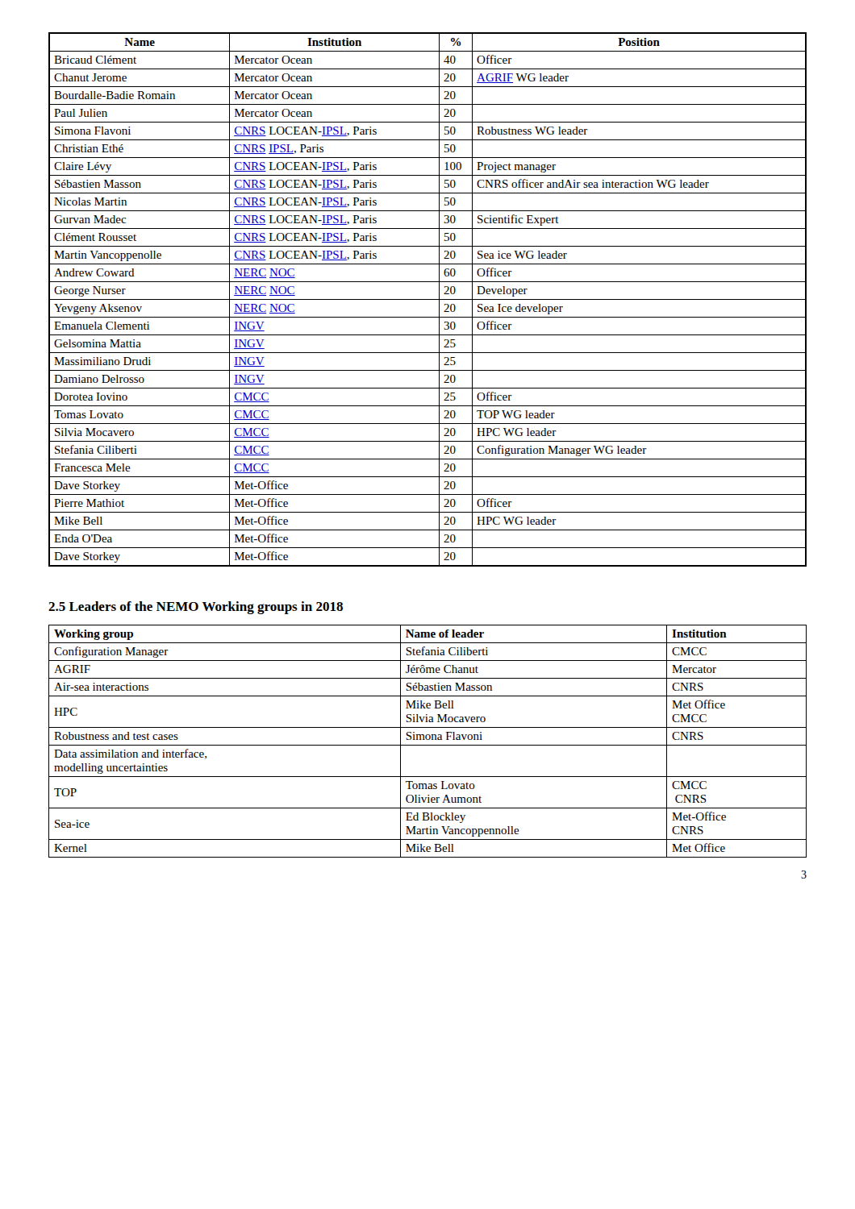| Name | Institution | % | Position |
| --- | --- | --- | --- |
| Bricaud Clément | Mercator Ocean | 40 | Officer |
| Chanut Jerome | Mercator Ocean | 20 | AGRIF WG leader |
| Bourdalle-Badie Romain | Mercator Ocean | 20 | |
| Paul Julien | Mercator Ocean | 20 | |
| Simona Flavoni | CNRS LOCEAN- IPSL , Paris | 50 | Robustness WG leader |
| Christian Ethé | CNRS IPSL , Paris | 50 | |
| Claire Lévy | CNRS LOCEAN- IPSL , Paris | 100 | Project manager |
| Sébastien Masson | CNRS LOCEAN- IPSL , Paris | 50 | CNRS officer andAir sea interaction WG leader |
| Nicolas Martin | CNRS LOCEAN- IPSL , Paris | 50 | |
| Gurvan Madec | CNRS LOCEAN- IPSL , Paris | 30 | Scientific Expert |
| Clément Rousset | CNRS LOCEAN- IPSL , Paris | 50 | |
| Martin Vancoppenolle | CNRS LOCEAN- IPSL , Paris | 20 | Sea ice WG leader |
| Andrew Coward | NERC NOC | 60 | Officer |
| George Nurser | NERC NOC | 20 | Developer |
| Yevgeny Aksenov | NERC NOC | 20 | Sea Ice developer |
| Emanuela Clementi | INGV | 30 | Officer |
| Gelsomina Mattia | INGV | 25 | |
| Massimiliano Drudi | INGV | 25 | |
| Damiano Delrosso | INGV | 20 | |
| Dorotea Iovino | CMCC | 25 | Officer |
| Tomas Lovato | CMCC | 20 | TOP WG leader |
| Silvia Mocavero | CMCC | 20 | HPC WG leader |
| Stefania Ciliberti | CMCC | 20 | Configuration Manager WG leader |
| Francesca Mele | CMCC | 20 | |
| Dave Storkey | Met-Office | 20 | |
| Pierre Mathiot | Met-Office | 20 | Officer |
| Mike Bell | Met-Office | 20 | HPC WG leader |
| Enda O'Dea | Met-Office | 20 | |
| Dave Storkey | Met-Office | 20 | |
2.5 Leaders of the NEMO Working groups in 2018
| Working group | Name of leader | Institution |
| --- | --- | --- |
| Configuration Manager | Stefania Ciliberti | CMCC |
| AGRIF | Jérôme Chanut | Mercator |
| Air-sea interactions | Sébastien Masson | CNRS |
| HPC | Mike Bell Silvia Mocavero | Met Office CMCC |
| Robustness and test cases | Simona Flavoni | CNRS |
| Data assimilation and interface, modelling uncertainties | | |
| TOP | Tomas Lovato Olivier Aumont | CMCC CNRS |
| Sea-ice | Ed Blockley Martin Vancoppennolle | Met-Office CNRS |
| Kernel | Mike Bell | Met Office |
3